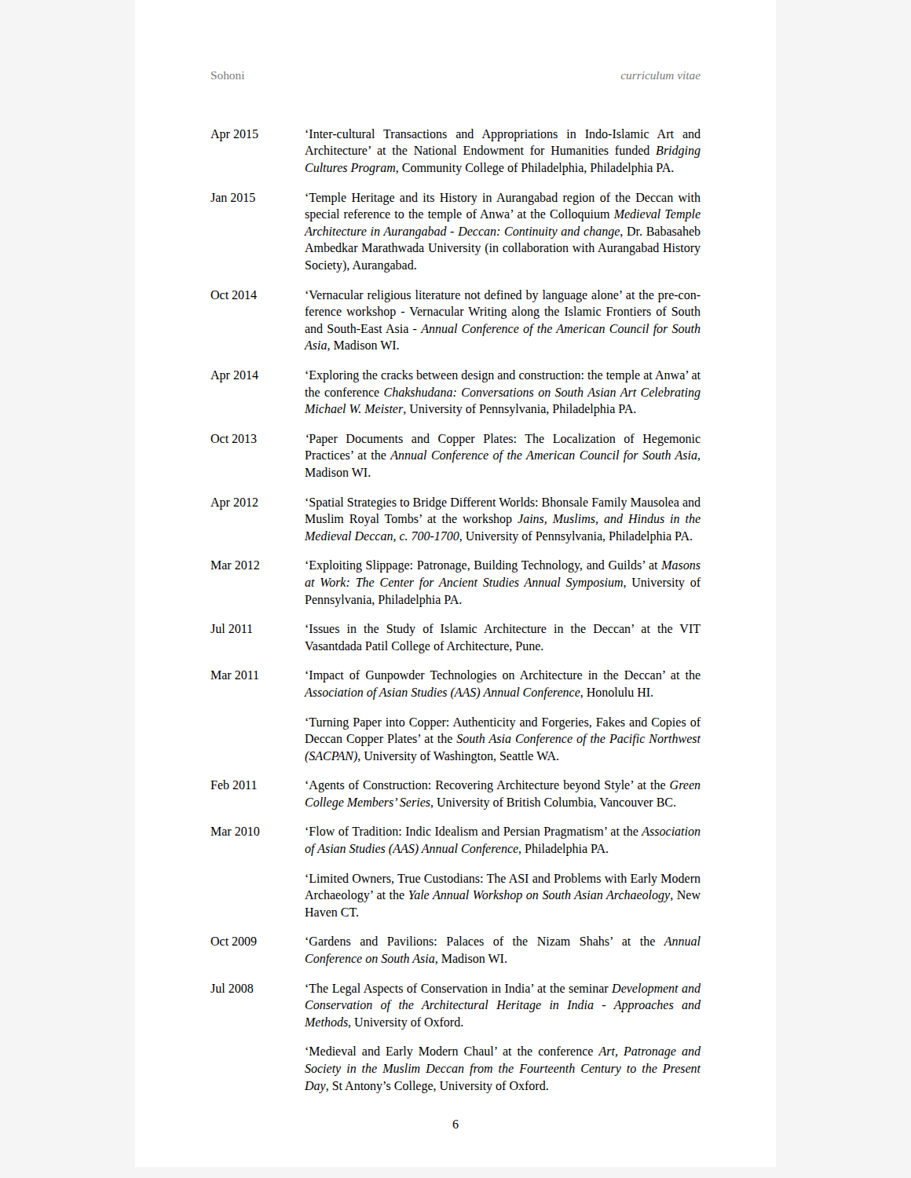Sohoni curriculum vitae
| Apr 2015 | ‘Inter-cultural Transactions and Appropriations in Indo-Islamic Art and Architecture’ at the National Endowment for Humanities funded Bridging Cultures Program , Community College of Philadelphia, Philadelphia PA. |
| Jan 2015 | ‘Temple Heritage and its History in Aurangabad region of the Deccan with special reference to the temple of Anwa’ at the Colloquium Medieval Temple Architecture in Aurangabad - Deccan: Continuity and change , Dr. Babasaheb Ambedkar Marathwada University (in collaboration with Aurangabad History Society), Aurangabad. |
| Oct 2014 | ‘Vernacular religious literature not defined by language alone’ at the pre-conference workshop - Vernacular Writing along the Islamic Frontiers of South and South-East Asia - Annual Conference of the American Council for South Asia , Madison WI. |
| Apr 2014 | ‘Exploring the cracks between design and construction: the temple at Anwa’ at the conference Chakshudana: Conversations on South Asian Art Celebrating Michael W. Meister , University of Pennsylvania, Philadelphia PA. |
| Oct 2013 | ‘ Paper Documents and Copper Plates: The Localization of Hegemonic Practices’ at the Annual Conference of the American Council for South Asia , Madison WI. |
| Apr 2012 | ‘Spatial Strategies to Bridge Different Worlds: Bhonsale Family Mausolea and Muslim Royal Tombs’ at the workshop Jains, Muslims, and Hindus in the Medieval Deccan, c. 700-1700 , University of Pennsylvania, Philadelphia PA. |
| Mar 2012 | ‘Exploiting Slippage: Patronage, Building Technology, and Guilds’ at Masons at Work: The Center for Ancient Studies Annual Symposium , University of Pennsylvania, Philadelphia PA. |
| Jul 2011 | ‘Issues in the Study of Islamic Architecture in the Deccan’ at the VIT Vasantdada Patil College of Architecture, Pune. |
| Mar 2011 | ‘Impact of Gunpowder Technologies on Architecture in the Deccan’ at the Association of Asian Studies (AAS) Annual Conference , Honolulu HI. ‘Turning Paper into Copper: Authenticity and Forgeries, Fakes and Copies of Deccan Copper Plates’ at the South Asia Conference of the Pacific Northwest (SACPAN) , University of Washington, Seattle WA. |
| Feb 2011 | ‘Agents of Construction: Recovering Architecture beyond Style’ at the Green College Members’ Series , University of British Columbia, Vancouver BC. |
| Mar 2010 | ‘Flow of Tradition: Indic Idealism and Persian Pragmatism’ at the Association of Asian Studies (AAS) Annual Conference , Philadelphia PA. ‘Limited Owners, True Custodians: The ASI and Problems with Early Modern Archaeology’ at the Yale Annual Workshop on South Asian Archaeology , New Haven CT. |
| Oct 2009 | ‘Gardens and Pavilions: Palaces of the Nizam Shahs’ at the Annual Conference on South Asia , Madison WI. |
| Jul 2008 | ‘The Legal Aspects of Conservation in India’ at the seminar Development and Conservation of the Architectural Heritage in India - Approaches and Methods , University of Oxford. ‘Medieval and Early Modern Chaul’ at the conference Art, Patronage and Society in the Muslim Deccan from the Fourteenth Century to the Present Day , St Antony’s College, University of Oxford. |
6